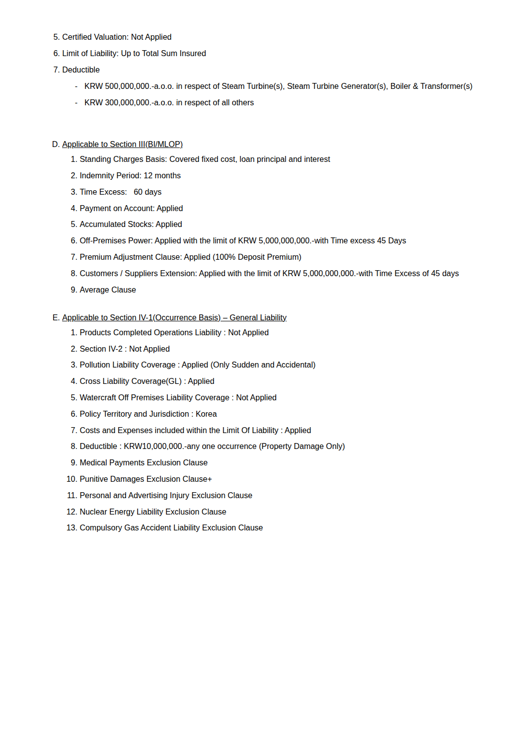Certified Valuation: Not Applied
Limit of Liability: Up to Total Sum Insured
Deductible
KRW 500,000,000.-a.o.o. in respect of Steam Turbine(s), Steam Turbine Generator(s), Boiler & Transformer(s)
KRW 300,000,000.-a.o.o. in respect of all others
Applicable to Section III(BI/MLOP)
Standing Charges Basis: Covered fixed cost, loan principal and interest
Indemnity Period: 12 months
Time Excess: 60 days
Payment on Account: Applied
Accumulated Stocks: Applied
Off-Premises Power: Applied with the limit of KRW 5,000,000,000.-with Time excess 45 Days
Premium Adjustment Clause: Applied (100% Deposit Premium)
Customers / Suppliers Extension: Applied with the limit of KRW 5,000,000,000.-with Time Excess of 45 days
Average Clause
Applicable to Section IV-1(Occurrence Basis) – General Liability
Products Completed Operations Liability : Not Applied
Section IV-2 : Not Applied
Pollution Liability Coverage : Applied (Only Sudden and Accidental)
Cross Liability Coverage(GL) : Applied
Watercraft Off Premises Liability Coverage : Not Applied
Policy Territory and Jurisdiction : Korea
Costs and Expenses included within the Limit Of Liability : Applied
Deductible : KRW10,000,000.-any one occurrence (Property Damage Only)
Medical Payments Exclusion Clause
Punitive Damages Exclusion Clause+
Personal and Advertising Injury Exclusion Clause
Nuclear Energy Liability Exclusion Clause
Compulsory Gas Accident Liability Exclusion Clause